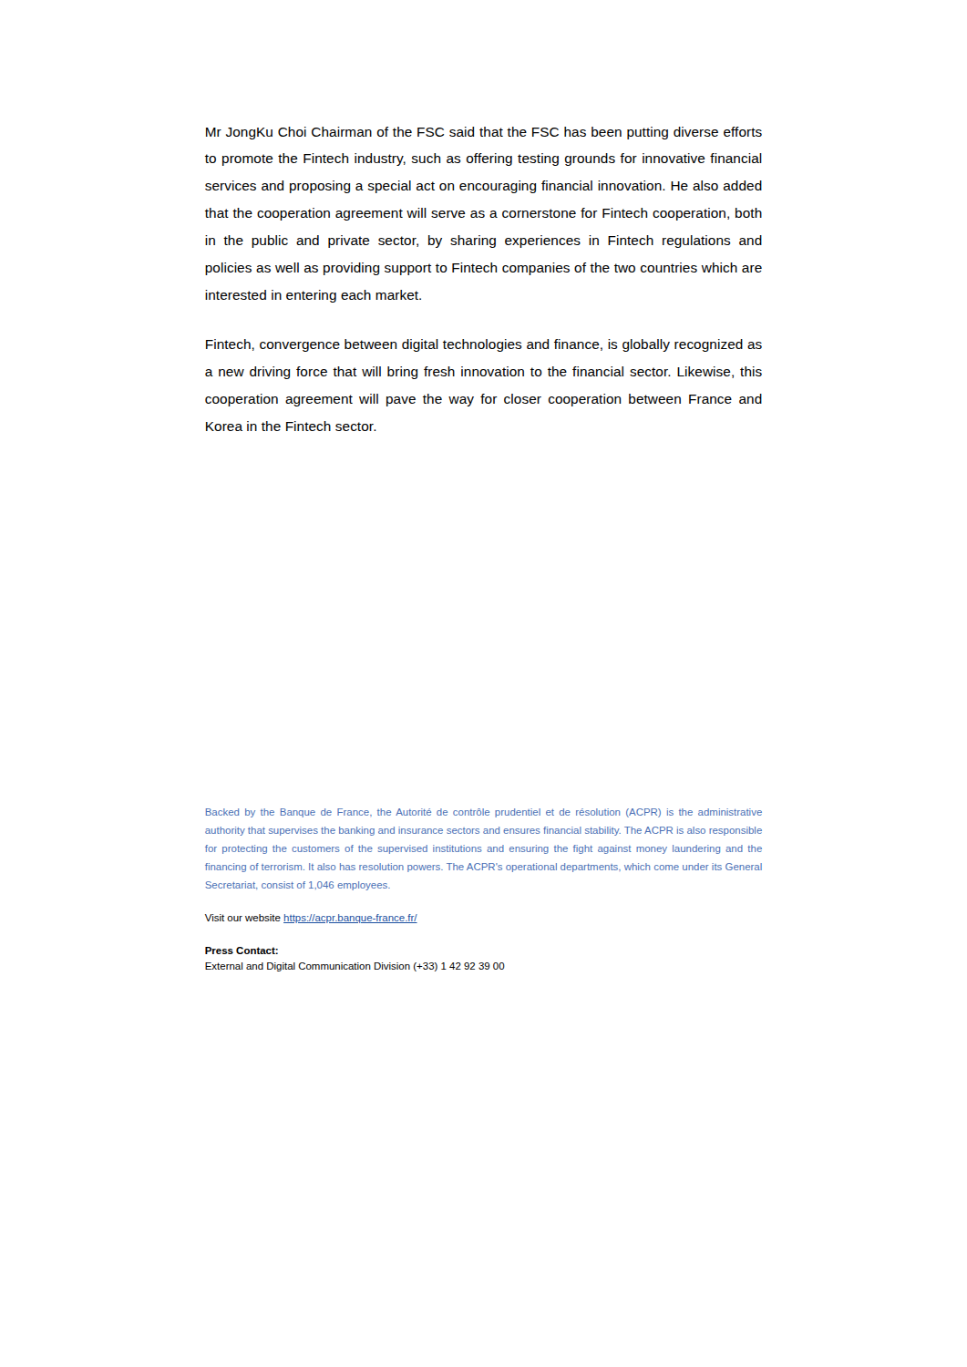Mr JongKu Choi Chairman of the FSC said that the FSC has been putting diverse efforts to promote the Fintech industry, such as offering testing grounds for innovative financial services and proposing a special act on encouraging financial innovation. He also added that the cooperation agreement will serve as a cornerstone for Fintech cooperation, both in the public and private sector, by sharing experiences in Fintech regulations and policies as well as providing support to Fintech companies of the two countries which are interested in entering each market.
Fintech, convergence between digital technologies and finance, is globally recognized as a new driving force that will bring fresh innovation to the financial sector. Likewise, this cooperation agreement will pave the way for closer cooperation between France and Korea in the Fintech sector.
Backed by the Banque de France, the Autorité de contrôle prudentiel et de résolution (ACPR) is the administrative authority that supervises the banking and insurance sectors and ensures financial stability. The ACPR is also responsible for protecting the customers of the supervised institutions and ensuring the fight against money laundering and the financing of terrorism. It also has resolution powers. The ACPR's operational departments, which come under its General Secretariat, consist of 1,046 employees.
Visit our website https://acpr.banque-france.fr/
Press Contact:
External and Digital Communication Division (+33) 1 42 92 39 00